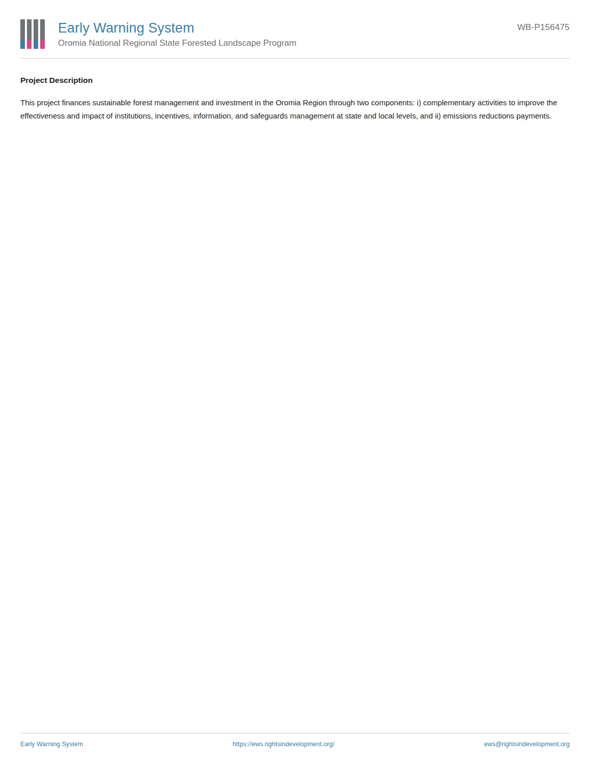Early Warning System
Oromia National Regional State Forested Landscape Program
WB-P156475
Project Description
This project finances sustainable forest management and investment in the Oromia Region through two components: i) complementary activities to improve the effectiveness and impact of institutions, incentives, information, and safeguards management at state and local levels, and ii) emissions reductions payments.
Early Warning System
https://ews.rightsindevelopment.org/
ews@rightsindevelopment.org